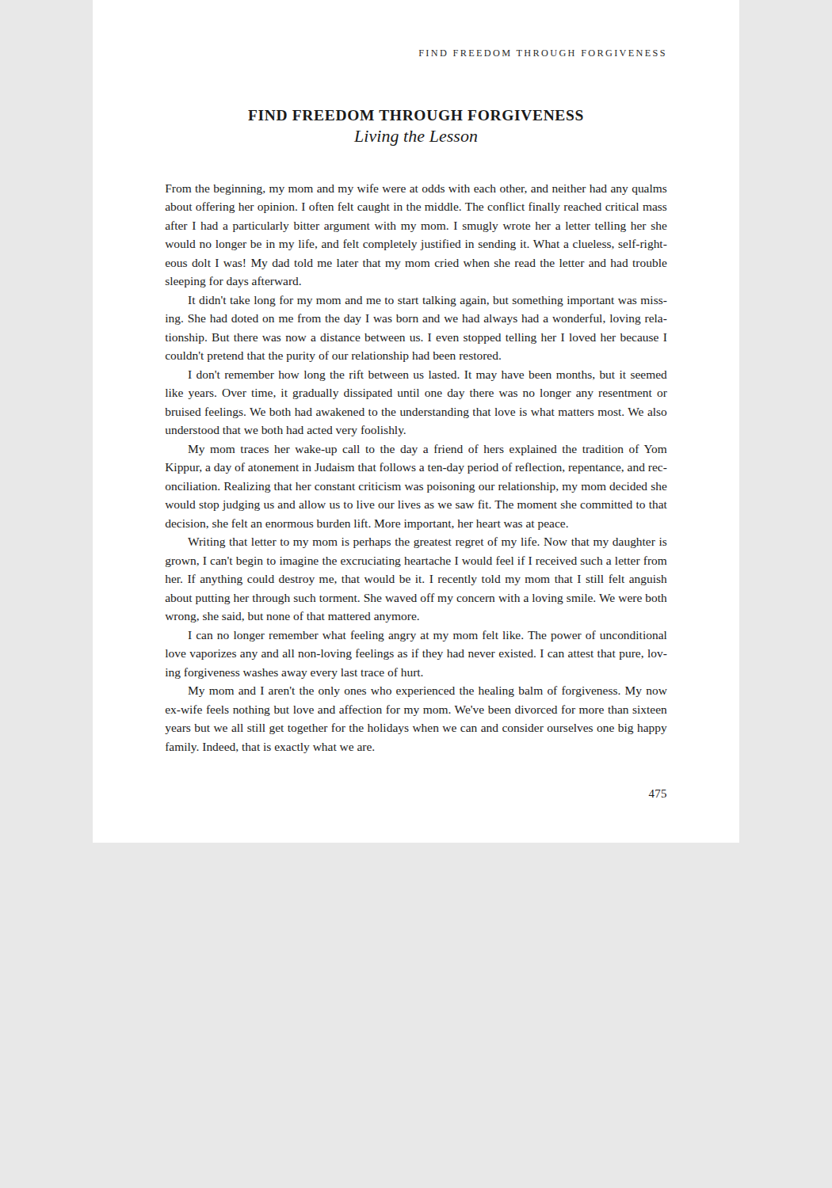Find Freedom Through Forgiveness
Find Freedom Through Forgiveness
Living the Lesson
From the beginning, my mom and my wife were at odds with each other, and neither had any qualms about offering her opinion. I often felt caught in the middle. The conflict finally reached critical mass after I had a particularly bitter argument with my mom. I smugly wrote her a letter telling her she would no longer be in my life, and felt completely justified in sending it. What a clueless, self-righteous dolt I was! My dad told me later that my mom cried when she read the letter and had trouble sleeping for days afterward.
It didn't take long for my mom and me to start talking again, but something important was missing. She had doted on me from the day I was born and we had always had a wonderful, loving relationship. But there was now a distance between us. I even stopped telling her I loved her because I couldn't pretend that the purity of our relationship had been restored.
I don't remember how long the rift between us lasted. It may have been months, but it seemed like years. Over time, it gradually dissipated until one day there was no longer any resentment or bruised feelings. We both had awakened to the understanding that love is what matters most. We also understood that we both had acted very foolishly.
My mom traces her wake-up call to the day a friend of hers explained the tradition of Yom Kippur, a day of atonement in Judaism that follows a ten-day period of reflection, repentance, and reconciliation. Realizing that her constant criticism was poisoning our relationship, my mom decided she would stop judging us and allow us to live our lives as we saw fit. The moment she committed to that decision, she felt an enormous burden lift. More important, her heart was at peace.
Writing that letter to my mom is perhaps the greatest regret of my life. Now that my daughter is grown, I can't begin to imagine the excruciating heartache I would feel if I received such a letter from her. If anything could destroy me, that would be it. I recently told my mom that I still felt anguish about putting her through such torment. She waved off my concern with a loving smile. We were both wrong, she said, but none of that mattered anymore.
I can no longer remember what feeling angry at my mom felt like. The power of unconditional love vaporizes any and all non-loving feelings as if they had never existed. I can attest that pure, loving forgiveness washes away every last trace of hurt.
My mom and I aren't the only ones who experienced the healing balm of forgiveness. My now ex-wife feels nothing but love and affection for my mom. We've been divorced for more than sixteen years but we all still get together for the holidays when we can and consider ourselves one big happy family. Indeed, that is exactly what we are.
475